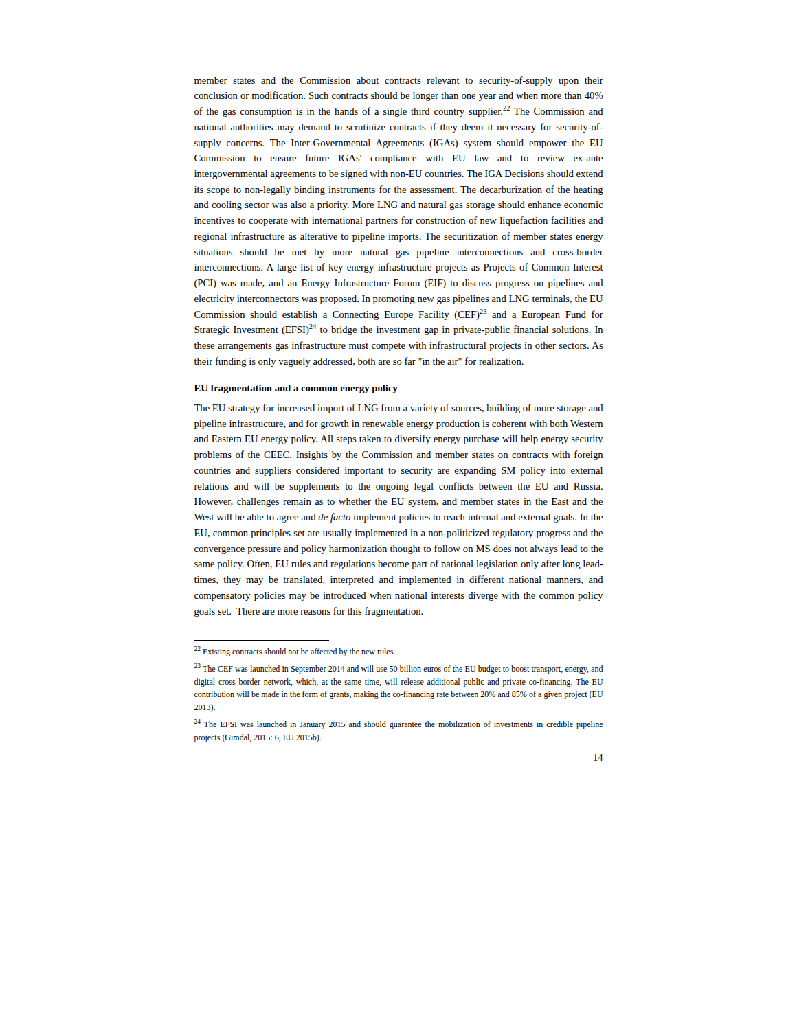member states and the Commission about contracts relevant to security-of-supply upon their conclusion or modification. Such contracts should be longer than one year and when more than 40% of the gas consumption is in the hands of a single third country supplier.22 The Commission and national authorities may demand to scrutinize contracts if they deem it necessary for security-of-supply concerns. The Inter-Governmental Agreements (IGAs) system should empower the EU Commission to ensure future IGAs' compliance with EU law and to review ex-ante intergovernmental agreements to be signed with non-EU countries. The IGA Decisions should extend its scope to non-legally binding instruments for the assessment. The decarburization of the heating and cooling sector was also a priority. More LNG and natural gas storage should enhance economic incentives to cooperate with international partners for construction of new liquefaction facilities and regional infrastructure as alterative to pipeline imports. The securitization of member states energy situations should be met by more natural gas pipeline interconnections and cross-border interconnections. A large list of key energy infrastructure projects as Projects of Common Interest (PCI) was made, and an Energy Infrastructure Forum (EIF) to discuss progress on pipelines and electricity interconnectors was proposed. In promoting new gas pipelines and LNG terminals, the EU Commission should establish a Connecting Europe Facility (CEF)23 and a European Fund for Strategic Investment (EFSI)24 to bridge the investment gap in private-public financial solutions. In these arrangements gas infrastructure must compete with infrastructural projects in other sectors. As their funding is only vaguely addressed, both are so far "in the air" for realization.
EU fragmentation and a common energy policy
The EU strategy for increased import of LNG from a variety of sources, building of more storage and pipeline infrastructure, and for growth in renewable energy production is coherent with both Western and Eastern EU energy policy. All steps taken to diversify energy purchase will help energy security problems of the CEEC. Insights by the Commission and member states on contracts with foreign countries and suppliers considered important to security are expanding SM policy into external relations and will be supplements to the ongoing legal conflicts between the EU and Russia. However, challenges remain as to whether the EU system, and member states in the East and the West will be able to agree and de facto implement policies to reach internal and external goals. In the EU, common principles set are usually implemented in a non-politicized regulatory progress and the convergence pressure and policy harmonization thought to follow on MS does not always lead to the same policy. Often, EU rules and regulations become part of national legislation only after long lead-times, they may be translated, interpreted and implemented in different national manners, and compensatory policies may be introduced when national interests diverge with the common policy goals set. There are more reasons for this fragmentation.
22 Existing contracts should not be affected by the new rules.
23 The CEF was launched in September 2014 and will use 50 billion euros of the EU budget to boost transport, energy, and digital cross border network, which, at the same time, will release additional public and private co-financing. The EU contribution will be made in the form of grants, making the co-financing rate between 20% and 85% of a given project (EU 2013).
24 The EFSI was launched in January 2015 and should guarantee the mobilization of investments in credible pipeline projects (Gimdal, 2015: 6, EU 2015b).
14